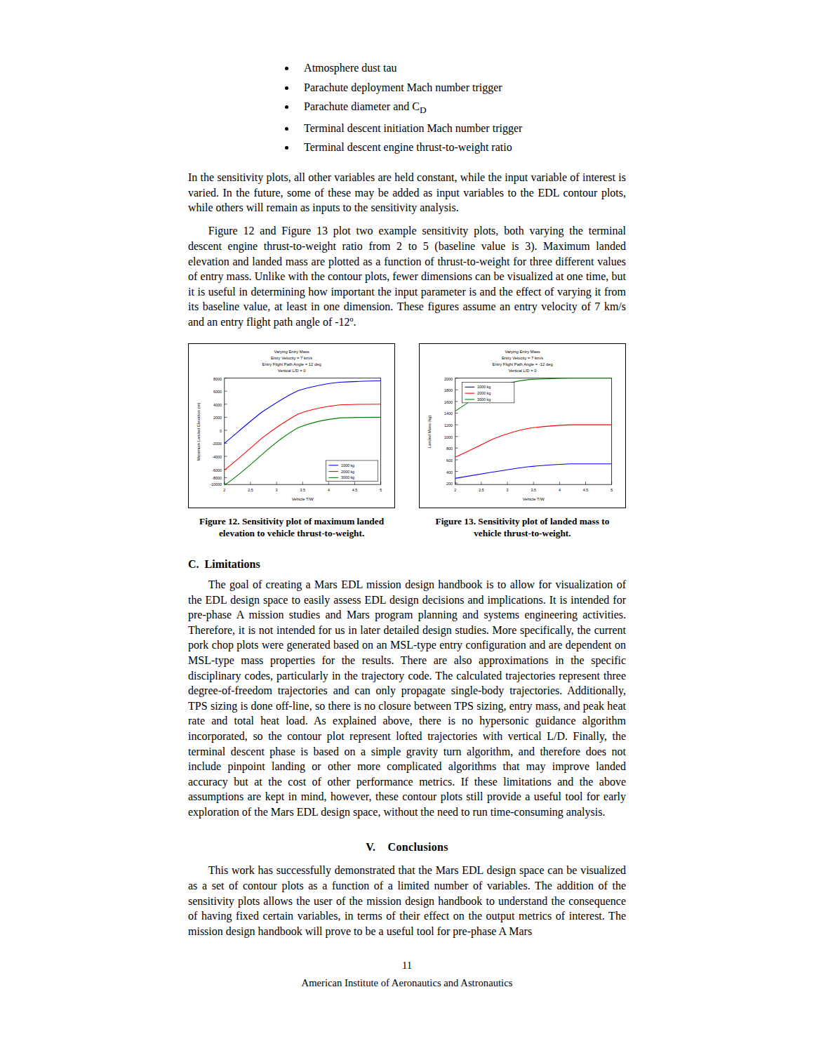Atmosphere dust tau
Parachute deployment Mach number trigger
Parachute diameter and CD
Terminal descent initiation Mach number trigger
Terminal descent engine thrust-to-weight ratio
In the sensitivity plots, all other variables are held constant, while the input variable of interest is varied. In the future, some of these may be added as input variables to the EDL contour plots, while others will remain as inputs to the sensitivity analysis.
Figure 12 and Figure 13 plot two example sensitivity plots, both varying the terminal descent engine thrust-to-weight ratio from 2 to 5 (baseline value is 3). Maximum landed elevation and landed mass are plotted as a function of thrust-to-weight for three different values of entry mass. Unlike with the contour plots, fewer dimensions can be visualized at one time, but it is useful in determining how important the input parameter is and the effect of varying it from its baseline value, at least in one dimension. These figures assume an entry velocity of 7 km/s and an entry flight path angle of -12º.
Varying Entry Mass Entry Velocity = 7 km/s Entry Flight Path Angle = 12 deg Vertical L/D = 0 8000 6000 4000 2000 0 -2000 -4000 -6000 -8000 -10000 2 2.5 3 3.5 4 4.5 5 Vehicle T/W Maximum Landed Elevation (m) 1000 kg 2000 kg 3000 kg
Figure 12. Sensitivity plot of maximum landed elevation to vehicle thrust-to-weight.
Varying Entry Mass Entry Velocity = 7 km/s Entry Flight Path Angle = -12 deg Vertical L/D = 0 2000 1800 1600 1400 1200 1000 800 600 400 200 2 2.5 3 3.5 4 4.5 5 Vehicle T/W Landed Mass (kg) 1000 kg 2000 kg 3000 kg
Figure 13. Sensitivity plot of landed mass to vehicle thrust-to-weight.
C. Limitations
The goal of creating a Mars EDL mission design handbook is to allow for visualization of the EDL design space to easily assess EDL design decisions and implications. It is intended for pre-phase A mission studies and Mars program planning and systems engineering activities. Therefore, it is not intended for us in later detailed design studies. More specifically, the current pork chop plots were generated based on an MSL-type entry configuration and are dependent on MSL-type mass properties for the results. There are also approximations in the specific disciplinary codes, particularly in the trajectory code. The calculated trajectories represent three degree-of-freedom trajectories and can only propagate single-body trajectories. Additionally, TPS sizing is done off-line, so there is no closure between TPS sizing, entry mass, and peak heat rate and total heat load. As explained above, there is no hypersonic guidance algorithm incorporated, so the contour plot represent lofted trajectories with vertical L/D. Finally, the terminal descent phase is based on a simple gravity turn algorithm, and therefore does not include pinpoint landing or other more complicated algorithms that may improve landed accuracy but at the cost of other performance metrics. If these limitations and the above assumptions are kept in mind, however, these contour plots still provide a useful tool for early exploration of the Mars EDL design space, without the need to run time-consuming analysis.
V. Conclusions
This work has successfully demonstrated that the Mars EDL design space can be visualized as a set of contour plots as a function of a limited number of variables. The addition of the sensitivity plots allows the user of the mission design handbook to understand the consequence of having fixed certain variables, in terms of their effect on the output metrics of interest. The mission design handbook will prove to be a useful tool for pre-phase A Mars
11
American Institute of Aeronautics and Astronautics